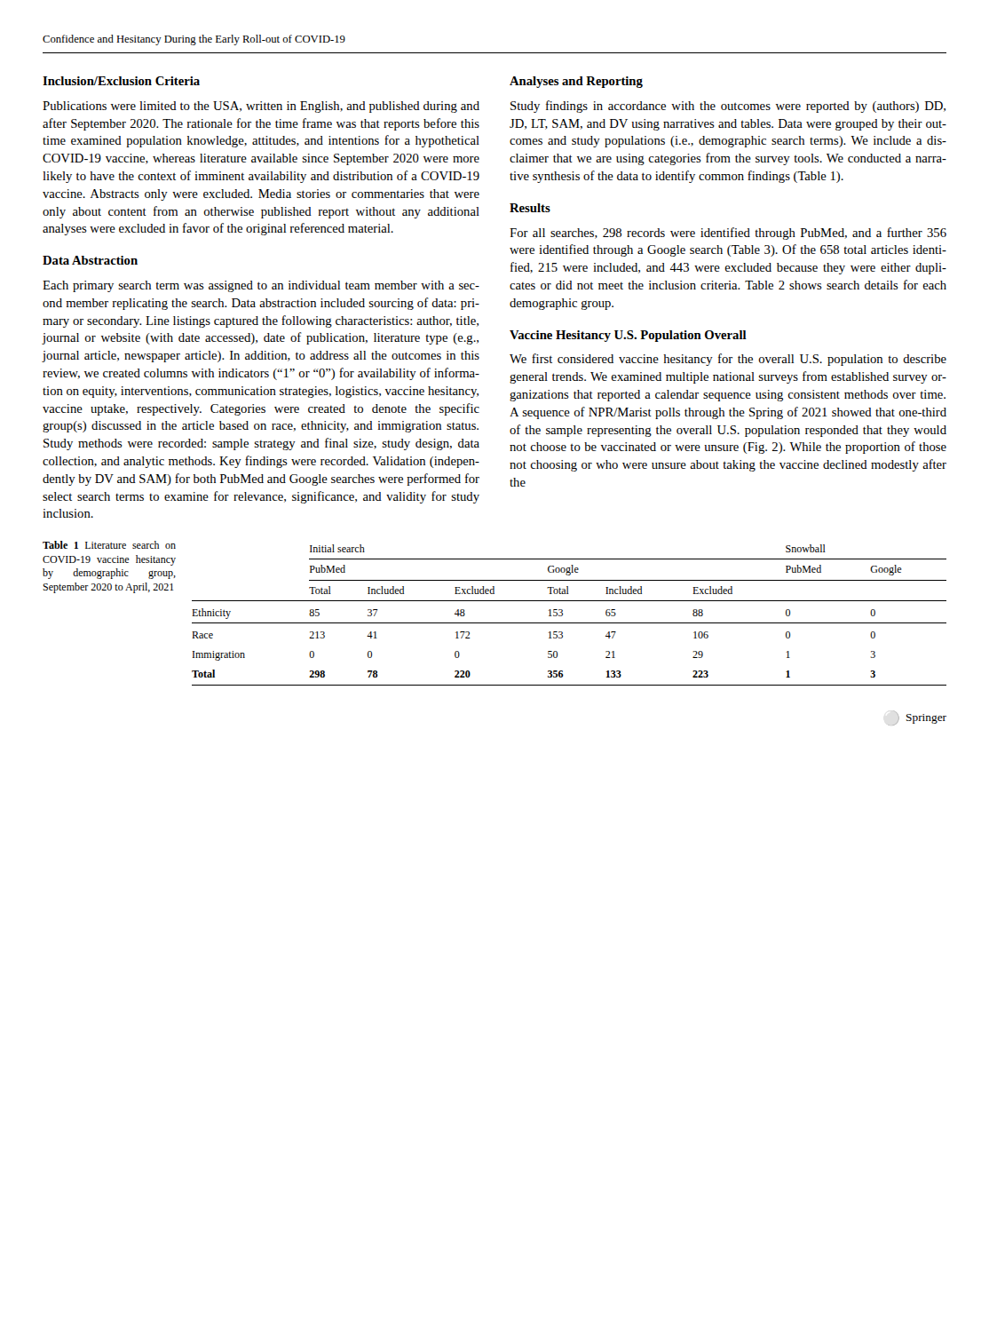Confidence and Hesitancy During the Early Roll-out of COVID-19
Inclusion/Exclusion Criteria
Publications were limited to the USA, written in English, and published during and after September 2020. The rationale for the time frame was that reports before this time examined population knowledge, attitudes, and intentions for a hypothetical COVID-19 vaccine, whereas literature available since September 2020 were more likely to have the context of imminent availability and distribution of a COVID-19 vaccine. Abstracts only were excluded. Media stories or commentaries that were only about content from an otherwise published report without any additional analyses were excluded in favor of the original referenced material.
Data Abstraction
Each primary search term was assigned to an individual team member with a second member replicating the search. Data abstraction included sourcing of data: primary or secondary. Line listings captured the following characteristics: author, title, journal or website (with date accessed), date of publication, literature type (e.g., journal article, newspaper article). In addition, to address all the outcomes in this review, we created columns with indicators (“1” or “0”) for availability of information on equity, interventions, communication strategies, logistics, vaccine hesitancy, vaccine uptake, respectively. Categories were created to denote the specific group(s) discussed in the article based on race, ethnicity, and immigration status. Study methods were recorded: sample strategy and final size, study design, data collection, and analytic methods. Key findings were recorded. Validation (independently by DV and SAM) for both PubMed and Google searches were performed for select search terms to examine for relevance, significance, and validity for study inclusion.
Analyses and Reporting
Study findings in accordance with the outcomes were reported by (authors) DD, JD, LT, SAM, and DV using narratives and tables. Data were grouped by their outcomes and study populations (i.e., demographic search terms). We include a disclaimer that we are using categories from the survey tools. We conducted a narrative synthesis of the data to identify common findings (Table 1).
Results
For all searches, 298 records were identified through PubMed, and a further 356 were identified through a Google search (Table 3). Of the 658 total articles identified, 215 were included, and 443 were excluded because they were either duplicates or did not meet the inclusion criteria. Table 2 shows search details for each demographic group.
Vaccine Hesitancy U.S. Population Overall
We first considered vaccine hesitancy for the overall U.S. population to describe general trends. We examined multiple national surveys from established survey organizations that reported a calendar sequence using consistent methods over time. A sequence of NPR/Marist polls through the Spring of 2021 showed that one-third of the sample representing the overall U.S. population responded that they would not choose to be vaccinated or were unsure (Fig. 2). While the proportion of those not choosing or who were unsure about taking the vaccine declined modestly after the
Table 1 Literature search on COVID-19 vaccine hesitancy by demographic group, September 2020 to April, 2021
| | Initial search | Snowball |
| --- | --- | --- |
| | PubMed | Google | PubMed | Google |
| | Total | Included | Excluded | Total | Included | Excluded | | |
| Ethnicity | 85 | 37 | 48 | 153 | 65 | 88 | 0 | 0 |
| Race | 213 | 41 | 172 | 153 | 47 | 106 | 0 | 0 |
| Immigration | 0 | 0 | 0 | 50 | 21 | 29 | 1 | 3 |
| Total | 298 | 78 | 220 | 356 | 133 | 223 | 1 | 3 |
⚪ Springer